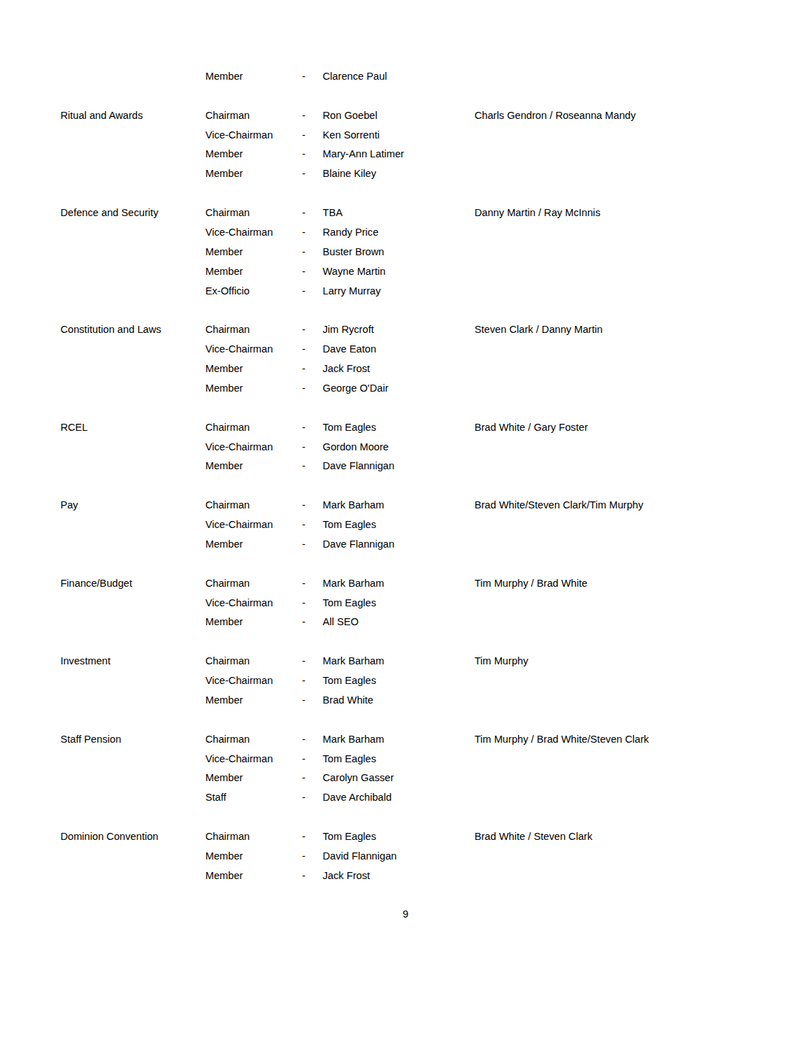| | Member | - | Clarence Paul | |
| Ritual and Awards | Chairman | - | Ron Goebel | Charls Gendron / Roseanna Mandy |
| | Vice-Chairman | - | Ken Sorrenti | |
| | Member | - | Mary-Ann Latimer | |
| | Member | - | Blaine Kiley | |
| Defence and Security | Chairman | - | TBA | Danny Martin / Ray McInnis |
| | Vice-Chairman | - | Randy Price | |
| | Member | - | Buster Brown | |
| | Member | - | Wayne Martin | |
| | Ex-Officio | - | Larry Murray | |
| Constitution and Laws | Chairman | - | Jim Rycroft | Steven Clark / Danny Martin |
| | Vice-Chairman | - | Dave Eaton | |
| | Member | - | Jack Frost | |
| | Member | - | George O'Dair | |
| RCEL | Chairman | - | Tom Eagles | Brad White / Gary Foster |
| | Vice-Chairman | - | Gordon Moore | |
| | Member | - | Dave Flannigan | |
| Pay | Chairman | - | Mark Barham | Brad White/Steven Clark/Tim Murphy |
| | Vice-Chairman | - | Tom Eagles | |
| | Member | - | Dave Flannigan | |
| Finance/Budget | Chairman | - | Mark Barham | Tim Murphy / Brad White |
| | Vice-Chairman | - | Tom Eagles | |
| | Member | - | All SEO | |
| Investment | Chairman | - | Mark Barham | Tim Murphy |
| | Vice-Chairman | - | Tom Eagles | |
| | Member | - | Brad White | |
| Staff Pension | Chairman | - | Mark Barham | Tim Murphy / Brad White/Steven Clark |
| | Vice-Chairman | - | Tom Eagles | |
| | Member | - | Carolyn Gasser | |
| | Staff | - | Dave Archibald | |
| Dominion Convention | Chairman | - | Tom Eagles | Brad White / Steven Clark |
| | Member | - | David Flannigan | |
| | Member | - | Jack Frost | |
9